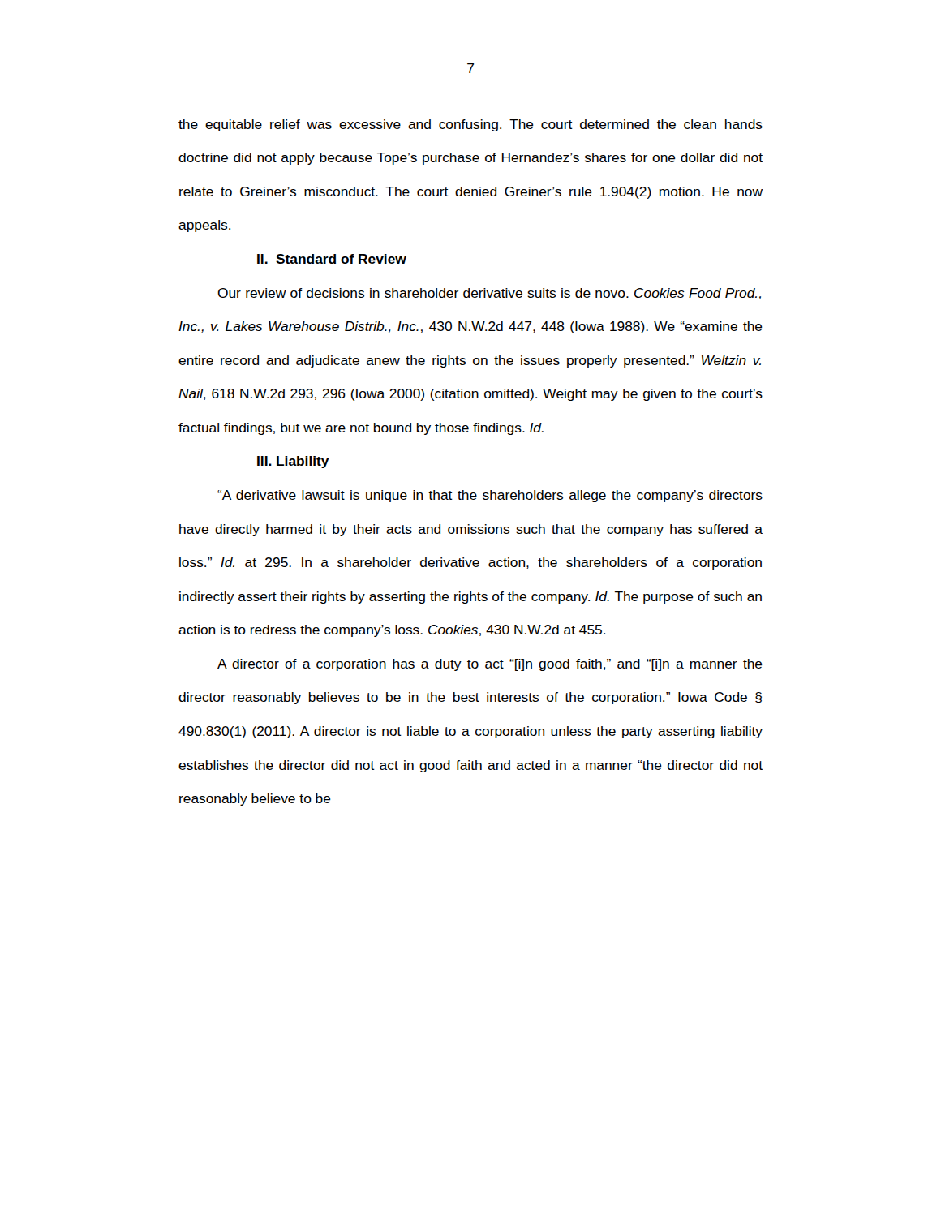7
the equitable relief was excessive and confusing. The court determined the clean hands doctrine did not apply because Tope’s purchase of Hernandez’s shares for one dollar did not relate to Greiner’s misconduct. The court denied Greiner’s rule 1.904(2) motion. He now appeals.
II. Standard of Review
Our review of decisions in shareholder derivative suits is de novo. Cookies Food Prod., Inc., v. Lakes Warehouse Distrib., Inc., 430 N.W.2d 447, 448 (Iowa 1988). We “examine the entire record and adjudicate anew the rights on the issues properly presented.” Weltzin v. Nail, 618 N.W.2d 293, 296 (Iowa 2000) (citation omitted). Weight may be given to the court’s factual findings, but we are not bound by those findings. Id.
III. Liability
“A derivative lawsuit is unique in that the shareholders allege the company’s directors have directly harmed it by their acts and omissions such that the company has suffered a loss.” Id. at 295. In a shareholder derivative action, the shareholders of a corporation indirectly assert their rights by asserting the rights of the company. Id. The purpose of such an action is to redress the company’s loss. Cookies, 430 N.W.2d at 455.
A director of a corporation has a duty to act “[i]n good faith,” and “[i]n a manner the director reasonably believes to be in the best interests of the corporation.” Iowa Code § 490.830(1) (2011). A director is not liable to a corporation unless the party asserting liability establishes the director did not act in good faith and acted in a manner “the director did not reasonably believe to be